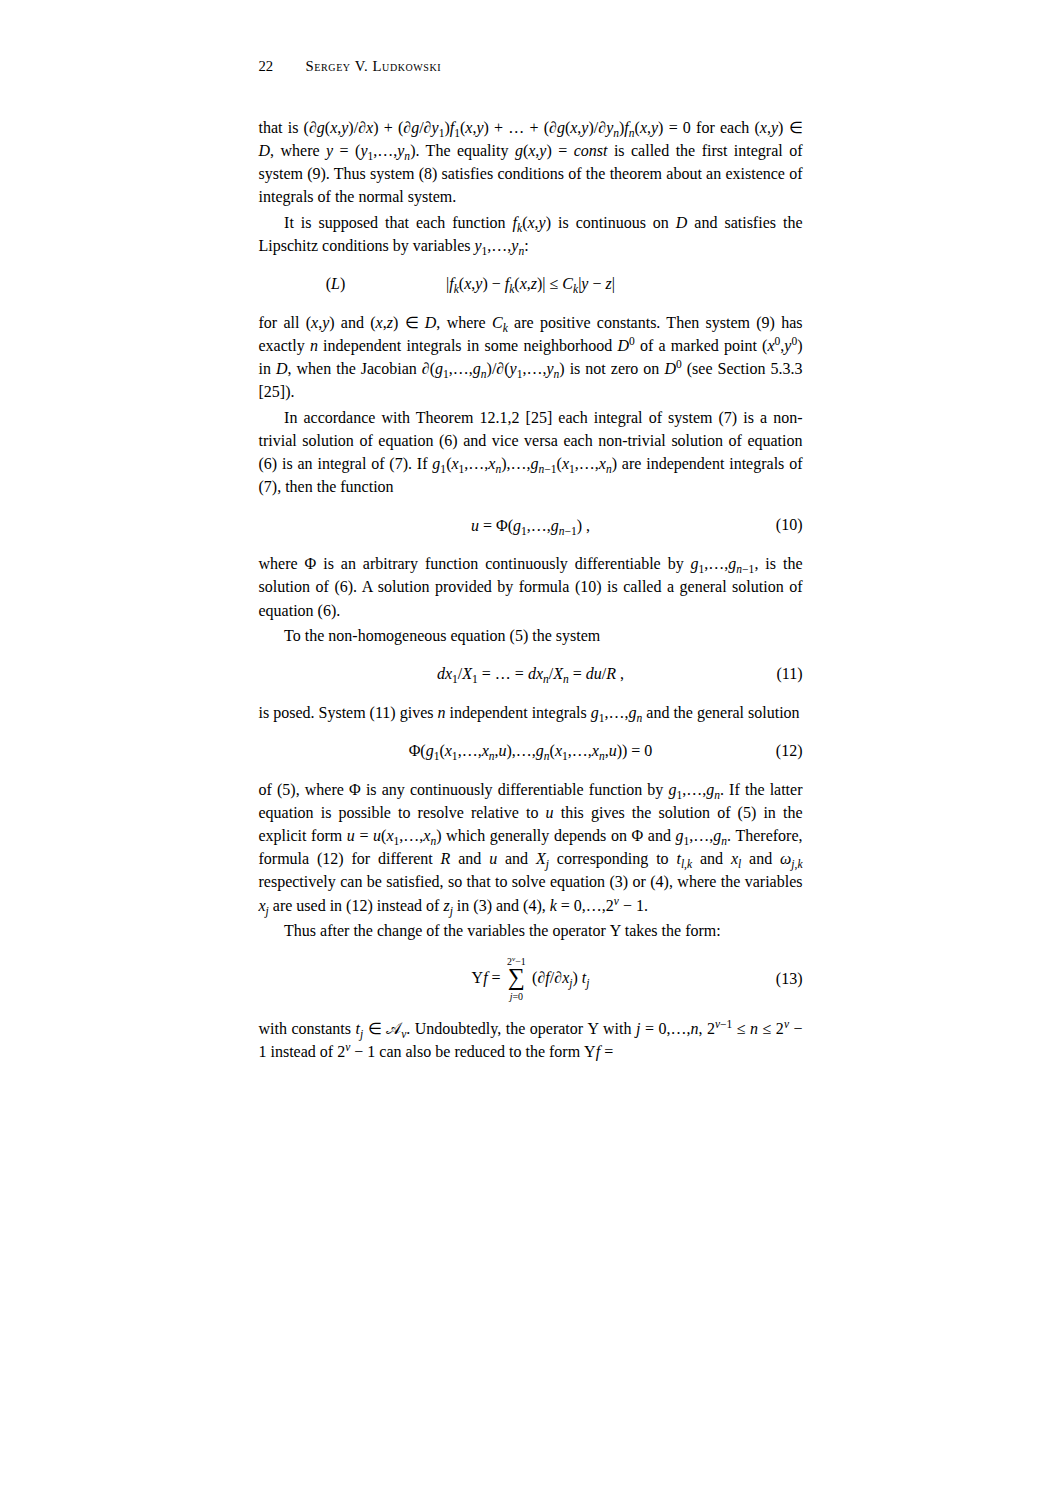22 Sergey V. Ludkowski
that is (∂g(x,y)/∂x) + (∂g/∂y1)f1(x,y) + … + (∂g(x,y)/∂yn)fn(x,y) = 0 for each (x,y) ∈ D, where y = (y1,…,yn). The equality g(x,y) = const is called the first integral of system (9). Thus system (8) satisfies conditions of the theorem about an existence of integrals of the normal system.
It is supposed that each function fk(x,y) is continuous on D and satisfies the Lipschitz conditions by variables y1,…,yn:
(L) |fk(x,y) − fk(x,z)| ≤ Ck|y − z|
for all (x,y) and (x,z) ∈ D, where Ck are positive constants. Then system (9) has exactly n independent integrals in some neighborhood D0 of a marked point (x0,y0) in D, when the Jacobian ∂(g1,…,gn)/∂(y1,…,yn) is not zero on D0 (see Section 5.3.3 [25]).
In accordance with Theorem 12.1,2 [25] each integral of system (7) is a non-trivial solution of equation (6) and vice versa each non-trivial solution of equation (6) is an integral of (7). If g1(x1,…,xn),…,gn−1(x1,…,xn) are independent integrals of (7), then the function
u = Φ(g1,…,gn−1) , (10)
where Φ is an arbitrary function continuously differentiable by g1,…,gn−1, is the solution of (6). A solution provided by formula (10) is called a general solution of equation (6).
To the non-homogeneous equation (5) the system
dx1/X1 = … = dxn/Xn = du/R , (11)
is posed. System (11) gives n independent integrals g1,…,gn and the general solution
Φ(g1(x1,…,xn,u),…,gn(x1,…,xn,u)) = 0 (12)
of (5), where Φ is any continuously differentiable function by g1,…,gn. If the latter equation is possible to resolve relative to u this gives the solution of (5) in the explicit form u = u(x1,…,xn) which generally depends on Φ and g1,…,gn. Therefore, formula (12) for different R and u and Xj corresponding to tl,k and xl and ωj,k respectively can be satisfied, so that to solve equation (3) or (4), where the variables xj are used in (12) instead of zj in (3) and (4), k = 0,…,2v − 1.
Thus after the change of the variables the operator Υ takes the form:
Υf = 2v−1 ∑ j=0 (∂f/∂xj) tj (13)
with constants tj ∈ 𝒜v. Undoubtedly, the operator Υ with j = 0,…,n, 2v−1 ≤ n ≤ 2v − 1 instead of 2v − 1 can also be reduced to the form Υf =